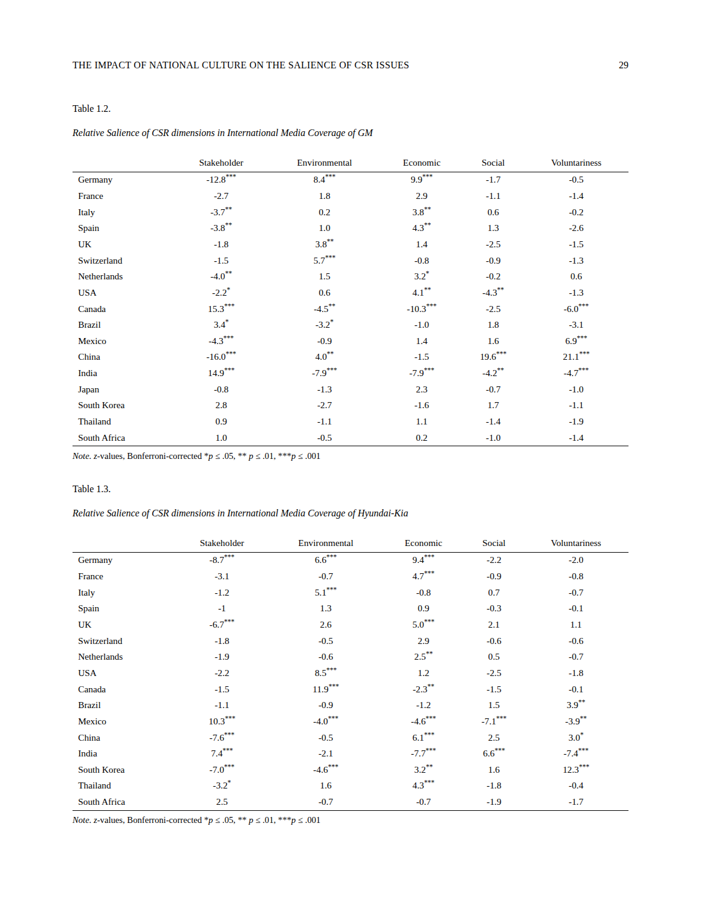THE IMPACT OF NATIONAL CULTURE ON THE SALIENCE OF CSR ISSUES 29
Table 1.2.
Relative Salience of CSR dimensions in International Media Coverage of GM
| | Stakeholder | Environmental | Economic | Social | Voluntariness |
| --- | --- | --- | --- | --- | --- |
| Germany | -12.8 *** | 8.4 *** | 9.9 *** | -1.7 | -0.5 |
| France | -2.7 | 1.8 | 2.9 | -1.1 | -1.4 |
| Italy | -3.7 ** | 0.2 | 3.8 ** | 0.6 | -0.2 |
| Spain | -3.8 ** | 1.0 | 4.3 ** | 1.3 | -2.6 |
| UK | -1.8 | 3.8 ** | 1.4 | -2.5 | -1.5 |
| Switzerland | -1.5 | 5.7 *** | -0.8 | -0.9 | -1.3 |
| Netherlands | -4.0 ** | 1.5 | 3.2 * | -0.2 | 0.6 |
| USA | -2.2 * | 0.6 | 4.1 ** | -4.3 ** | -1.3 |
| Canada | 15.3 *** | -4.5 ** | -10.3 *** | -2.5 | -6.0 *** |
| Brazil | 3.4 * | -3.2 * | -1.0 | 1.8 | -3.1 |
| Mexico | -4.3 *** | -0.9 | 1.4 | 1.6 | 6.9 *** |
| China | -16.0 *** | 4.0 ** | -1.5 | 19.6 *** | 21.1 *** |
| India | 14.9 *** | -7.9 *** | -7.9 *** | -4.2 ** | -4.7 *** |
| Japan | -0.8 | -1.3 | 2.3 | -0.7 | -1.0 |
| South Korea | 2.8 | -2.7 | -1.6 | 1.7 | -1.1 |
| Thailand | 0.9 | -1.1 | 1.1 | -1.4 | -1.9 |
| South Africa | 1.0 | -0.5 | 0.2 | -1.0 | -1.4 |
Note. z-values, Bonferroni-corrected *p ≤ .05, ** p ≤ .01, ***p ≤ .001
Table 1.3.
Relative Salience of CSR dimensions in International Media Coverage of Hyundai-Kia
| | Stakeholder | Environmental | Economic | Social | Voluntariness |
| --- | --- | --- | --- | --- | --- |
| Germany | -8.7 *** | 6.6 *** | 9.4 *** | -2.2 | -2.0 |
| France | -3.1 | -0.7 | 4.7 *** | -0.9 | -0.8 |
| Italy | -1.2 | 5.1 *** | -0.8 | 0.7 | -0.7 |
| Spain | -1 | 1.3 | 0.9 | -0.3 | -0.1 |
| UK | -6.7 *** | 2.6 | 5.0 *** | 2.1 | 1.1 |
| Switzerland | -1.8 | -0.5 | 2.9 | -0.6 | -0.6 |
| Netherlands | -1.9 | -0.6 | 2.5 ** | 0.5 | -0.7 |
| USA | -2.2 | 8.5 *** | 1.2 | -2.5 | -1.8 |
| Canada | -1.5 | 11.9 *** | -2.3 ** | -1.5 | -0.1 |
| Brazil | -1.1 | -0.9 | -1.2 | 1.5 | 3.9 ** |
| Mexico | 10.3 *** | -4.0 *** | -4.6 *** | -7.1 *** | -3.9 ** |
| China | -7.6 *** | -0.5 | 6.1 *** | 2.5 | 3.0 * |
| India | 7.4 *** | -2.1 | -7.7 *** | 6.6 *** | -7.4 *** |
| South Korea | -7.0 *** | -4.6 *** | 3.2 ** | 1.6 | 12.3 *** |
| Thailand | -3.2 * | 1.6 | 4.3 *** | -1.8 | -0.4 |
| South Africa | 2.5 | -0.7 | -0.7 | -1.9 | -1.7 |
Note. z-values, Bonferroni-corrected *p ≤ .05, ** p ≤ .01, ***p ≤ .001